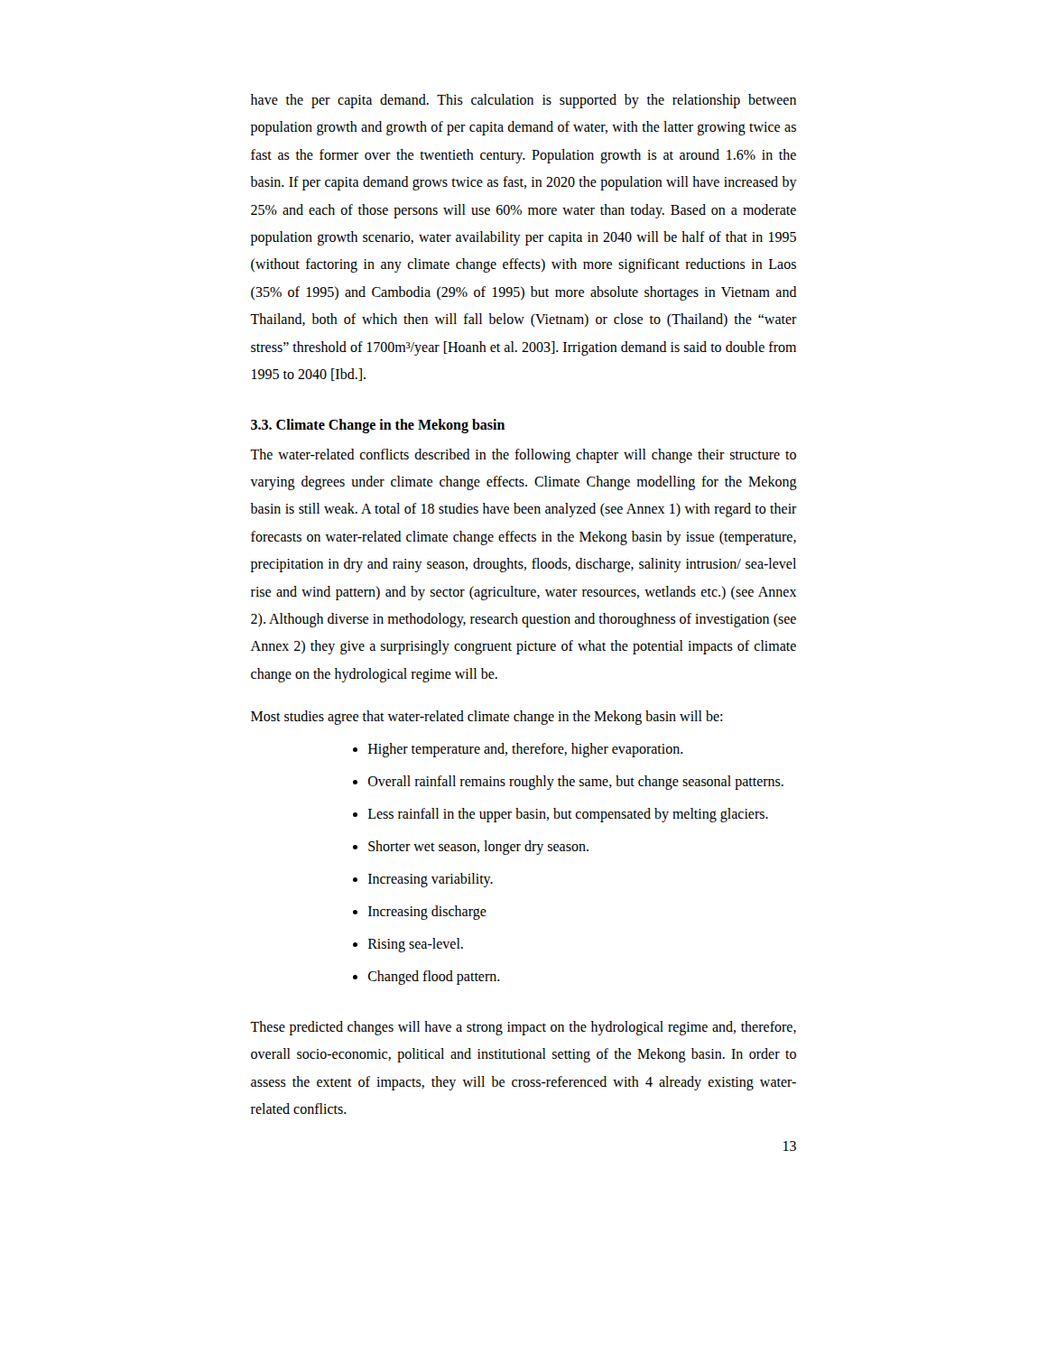have the per capita demand. This calculation is supported by the relationship between population growth and growth of per capita demand of water, with the latter growing twice as fast as the former over the twentieth century. Population growth is at around 1.6% in the basin. If per capita demand grows twice as fast, in 2020 the population will have increased by 25% and each of those persons will use 60% more water than today. Based on a moderate population growth scenario, water availability per capita in 2040 will be half of that in 1995 (without factoring in any climate change effects) with more significant reductions in Laos (35% of 1995) and Cambodia (29% of 1995) but more absolute shortages in Vietnam and Thailand, both of which then will fall below (Vietnam) or close to (Thailand) the “water stress” threshold of 1700m³/year [Hoanh et al. 2003]. Irrigation demand is said to double from 1995 to 2040 [Ibd.].
3.3. Climate Change in the Mekong basin
The water-related conflicts described in the following chapter will change their structure to varying degrees under climate change effects. Climate Change modelling for the Mekong basin is still weak. A total of 18 studies have been analyzed (see Annex 1) with regard to their forecasts on water-related climate change effects in the Mekong basin by issue (temperature, precipitation in dry and rainy season, droughts, floods, discharge, salinity intrusion/ sea-level rise and wind pattern) and by sector (agriculture, water resources, wetlands etc.) (see Annex 2). Although diverse in methodology, research question and thoroughness of investigation (see Annex 2) they give a surprisingly congruent picture of what the potential impacts of climate change on the hydrological regime will be.
Most studies agree that water-related climate change in the Mekong basin will be:
Higher temperature and, therefore, higher evaporation.
Overall rainfall remains roughly the same, but change seasonal patterns.
Less rainfall in the upper basin, but compensated by melting glaciers.
Shorter wet season, longer dry season.
Increasing variability.
Increasing discharge
Rising sea-level.
Changed flood pattern.
These predicted changes will have a strong impact on the hydrological regime and, therefore, overall socio-economic, political and institutional setting of the Mekong basin. In order to assess the extent of impacts, they will be cross-referenced with 4 already existing water-related conflicts.
13